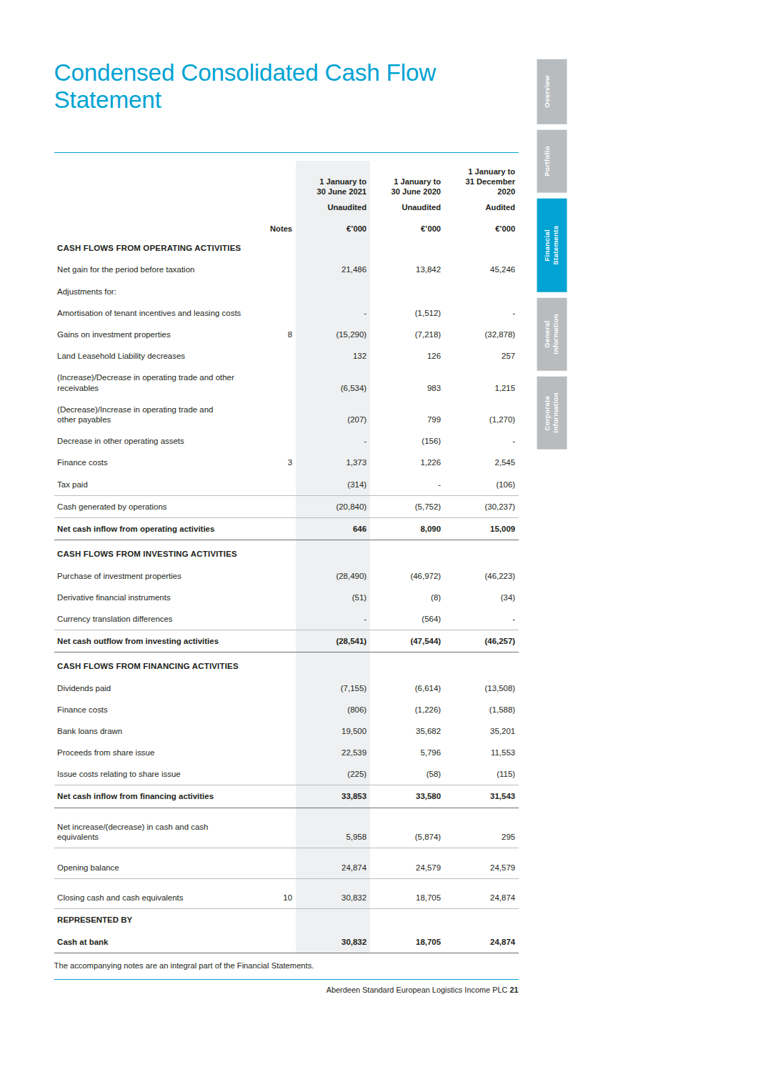Condensed Consolidated Cash Flow Statement
Overview
Portfolio
Financial
Statements
General
Information
Corporate
Information
| | | 1 January to 30 June 2021 | 1 January to 30 June 2020 | 1 January to 31 December 2020 |
| --- | --- | --- | --- | --- |
| | | Unaudited | Unaudited | Audited |
| | Notes | €’000 | €’000 | €’000 |
| CASH FLOWS FROM OPERATING ACTIVITIES | | | | |
| Net gain for the period before taxation | | 21,486 | 13,842 | 45,246 |
| Adjustments for: | | | | |
| Amortisation of tenant incentives and leasing costs | | - | (1,512) | - |
| Gains on investment properties | 8 | (15,290) | (7,218) | (32,878) |
| Land Leasehold Liability decreases | | 132 | 126 | 257 |
| (Increase)/Decrease in operating trade and other receivables | | (6,534) | 983 | 1,215 |
| (Decrease)/Increase in operating trade and other payables | | (207) | 799 | (1,270) |
| Decrease in other operating assets | | - | (156) | - |
| Finance costs | 3 | 1,373 | 1,226 | 2,545 |
| Tax paid | | (314) | - | (106) |
| Cash generated by operations | | (20,840) | (5,752) | (30,237) |
| Net cash inflow from operating activities | | 646 | 8,090 | 15,009 |
| CASH FLOWS FROM INVESTING ACTIVITIES | | | | |
| Purchase of investment properties | | (28,490) | (46,972) | (46,223) |
| Derivative financial instruments | | (51) | (8) | (34) |
| Currency translation differences | | - | (564) | - |
| Net cash outflow from investing activities | | (28,541) | (47,544) | (46,257) |
| CASH FLOWS FROM FINANCING ACTIVITIES | | | | |
| Dividends paid | | (7,155) | (6,614) | (13,508) |
| Finance costs | | (806) | (1,226) | (1,588) |
| Bank loans drawn | | 19,500 | 35,682 | 35,201 |
| Proceeds from share issue | | 22,539 | 5,796 | 11,553 |
| Issue costs relating to share issue | | (225) | (58) | (115) |
| Net cash inflow from financing activities | | 33,853 | 33,580 | 31,543 |
| Net increase/(decrease) in cash and cash equivalents | | 5,958 | (5,874) | 295 |
| Opening balance | | 24,874 | 24,579 | 24,579 |
| Closing cash and cash equivalents | 10 | 30,832 | 18,705 | 24,874 |
| REPRESENTED BY | | | | |
| Cash at bank | | 30,832 | 18,705 | 24,874 |
The accompanying notes are an integral part of the Financial Statements.
Aberdeen Standard European Logistics Income PLC 21